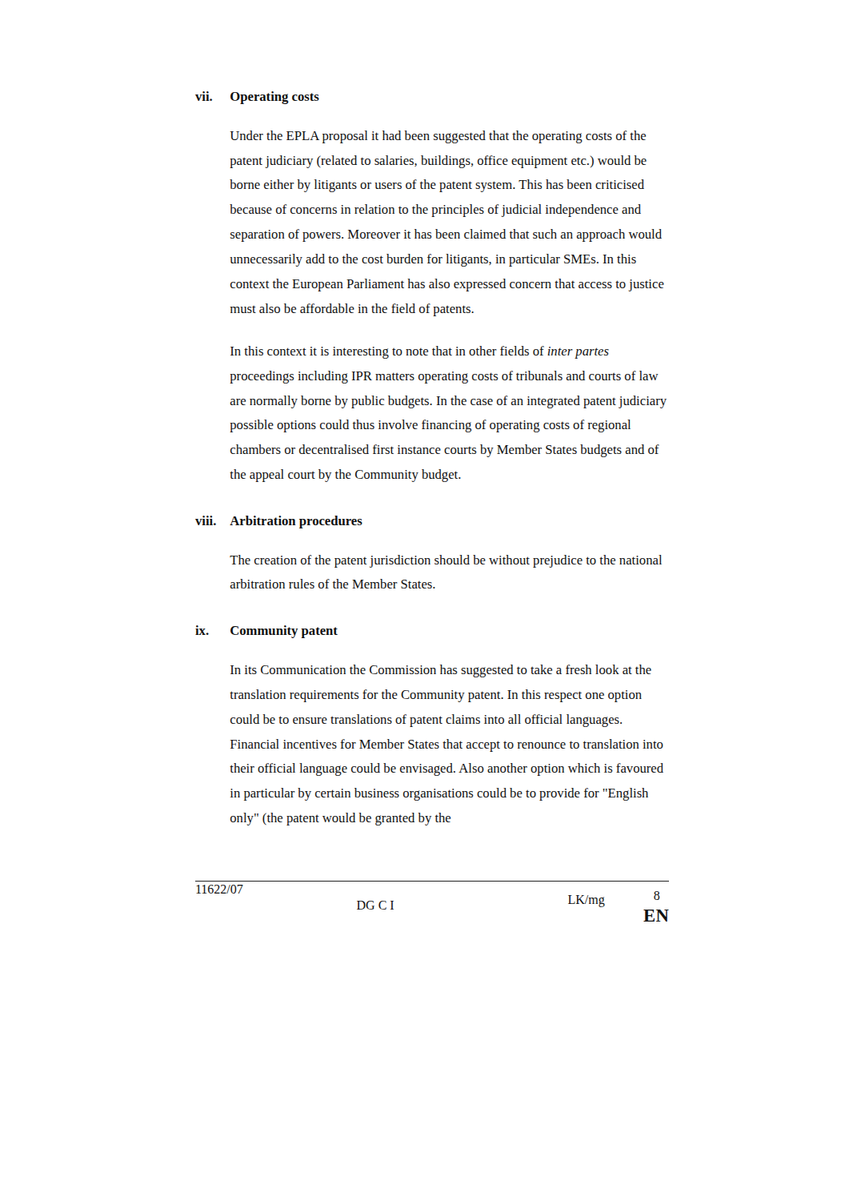vii. Operating costs
Under the EPLA proposal it had been suggested that the operating costs of the patent judiciary (related to salaries, buildings, office equipment etc.) would be borne either by litigants or users of the patent system. This has been criticised because of concerns in relation to the principles of judicial independence and separation of powers. Moreover it has been claimed that such an approach would unnecessarily add to the cost burden for litigants, in particular SMEs. In this context the European Parliament has also expressed concern that access to justice must also be affordable in the field of patents.
In this context it is interesting to note that in other fields of inter partes proceedings including IPR matters operating costs of tribunals and courts of law are normally borne by public budgets. In the case of an integrated patent judiciary possible options could thus involve financing of operating costs of regional chambers or decentralised first instance courts by Member States budgets and of the appeal court by the Community budget.
viii. Arbitration procedures
The creation of the patent jurisdiction should be without prejudice to the national arbitration rules of the Member States.
ix. Community patent
In its Communication the Commission has suggested to take a fresh look at the translation requirements for the Community patent. In this respect one option could be to ensure translations of patent claims into all official languages. Financial incentives for Member States that accept to renounce to translation into their official language could be envisaged. Also another option which is favoured in particular by certain business organisations could be to provide for "English only" (the patent would be granted by the
11622/07 DG C I LK/mg 8 EN